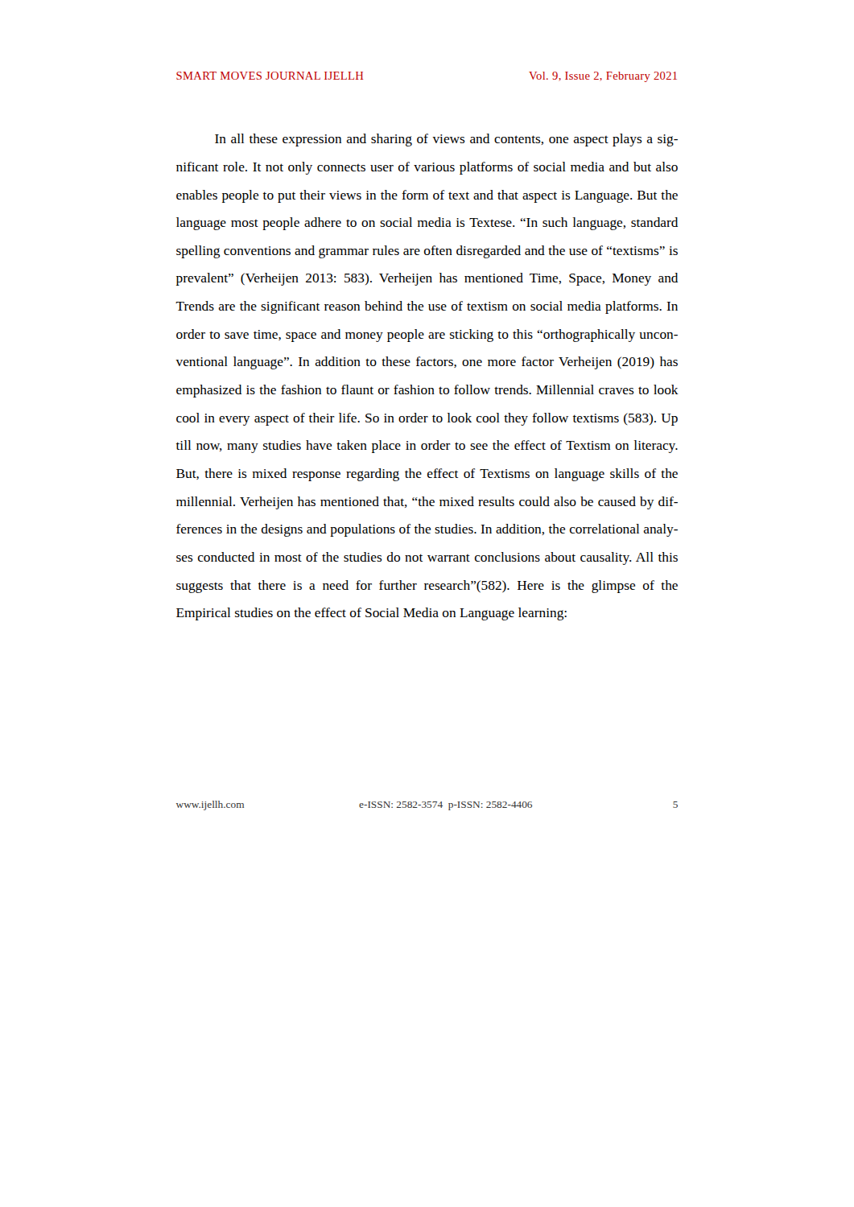Smart Moves Journal IJELLH
Vol. 9, Issue 2, February 2021
In all these expression and sharing of views and contents, one aspect plays a significant role. It not only connects user of various platforms of social media and but also enables people to put their views in the form of text and that aspect is Language. But the language most people adhere to on social media is Textese. “In such language, standard spelling conventions and grammar rules are often disregarded and the use of “textisms” is prevalent” (Verheijen 2013: 583). Verheijen has mentioned Time, Space, Money and Trends are the significant reason behind the use of textism on social media platforms. In order to save time, space and money people are sticking to this “orthographically unconventional language”. In addition to these factors, one more factor Verheijen (2019) has emphasized is the fashion to flaunt or fashion to follow trends. Millennial craves to look cool in every aspect of their life. So in order to look cool they follow textisms (583). Up till now, many studies have taken place in order to see the effect of Textism on literacy. But, there is mixed response regarding the effect of Textisms on language skills of the millennial. Verheijen has mentioned that, “the mixed results could also be caused by differences in the designs and populations of the studies. In addition, the correlational analyses conducted in most of the studies do not warrant conclusions about causality. All this suggests that there is a need for further research”(582). Here is the glimpse of the Empirical studies on the effect of Social Media on Language learning:
www.ijellh.com
e-ISSN: 2582-3574 p-ISSN: 2582-4406
5